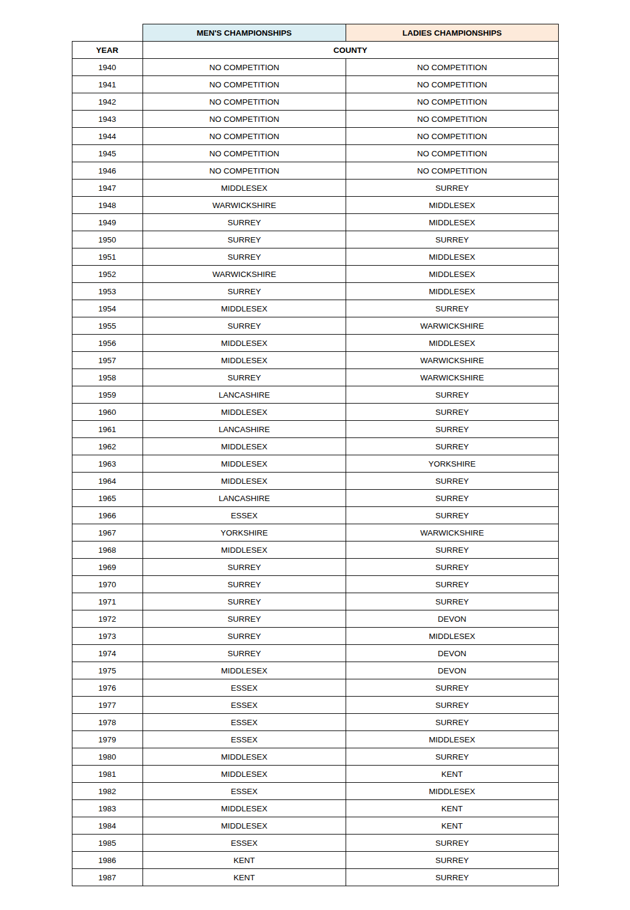| | MEN'S CHAMPIONSHIPS | LADIES CHAMPIONSHIPS |
| --- | --- | --- |
| YEAR | COUNTY |
| 1940 | NO COMPETITION | NO COMPETITION |
| 1941 | NO COMPETITION | NO COMPETITION |
| 1942 | NO COMPETITION | NO COMPETITION |
| 1943 | NO COMPETITION | NO COMPETITION |
| 1944 | NO COMPETITION | NO COMPETITION |
| 1945 | NO COMPETITION | NO COMPETITION |
| 1946 | NO COMPETITION | NO COMPETITION |
| 1947 | MIDDLESEX | SURREY |
| 1948 | WARWICKSHIRE | MIDDLESEX |
| 1949 | SURREY | MIDDLESEX |
| 1950 | SURREY | SURREY |
| 1951 | SURREY | MIDDLESEX |
| 1952 | WARWICKSHIRE | MIDDLESEX |
| 1953 | SURREY | MIDDLESEX |
| 1954 | MIDDLESEX | SURREY |
| 1955 | SURREY | WARWICKSHIRE |
| 1956 | MIDDLESEX | MIDDLESEX |
| 1957 | MIDDLESEX | WARWICKSHIRE |
| 1958 | SURREY | WARWICKSHIRE |
| 1959 | LANCASHIRE | SURREY |
| 1960 | MIDDLESEX | SURREY |
| 1961 | LANCASHIRE | SURREY |
| 1962 | MIDDLESEX | SURREY |
| 1963 | MIDDLESEX | YORKSHIRE |
| 1964 | MIDDLESEX | SURREY |
| 1965 | LANCASHIRE | SURREY |
| 1966 | ESSEX | SURREY |
| 1967 | YORKSHIRE | WARWICKSHIRE |
| 1968 | MIDDLESEX | SURREY |
| 1969 | SURREY | SURREY |
| 1970 | SURREY | SURREY |
| 1971 | SURREY | SURREY |
| 1972 | SURREY | DEVON |
| 1973 | SURREY | MIDDLESEX |
| 1974 | SURREY | DEVON |
| 1975 | MIDDLESEX | DEVON |
| 1976 | ESSEX | SURREY |
| 1977 | ESSEX | SURREY |
| 1978 | ESSEX | SURREY |
| 1979 | ESSEX | MIDDLESEX |
| 1980 | MIDDLESEX | SURREY |
| 1981 | MIDDLESEX | KENT |
| 1982 | ESSEX | MIDDLESEX |
| 1983 | MIDDLESEX | KENT |
| 1984 | MIDDLESEX | KENT |
| 1985 | ESSEX | SURREY |
| 1986 | KENT | SURREY |
| 1987 | KENT | SURREY |